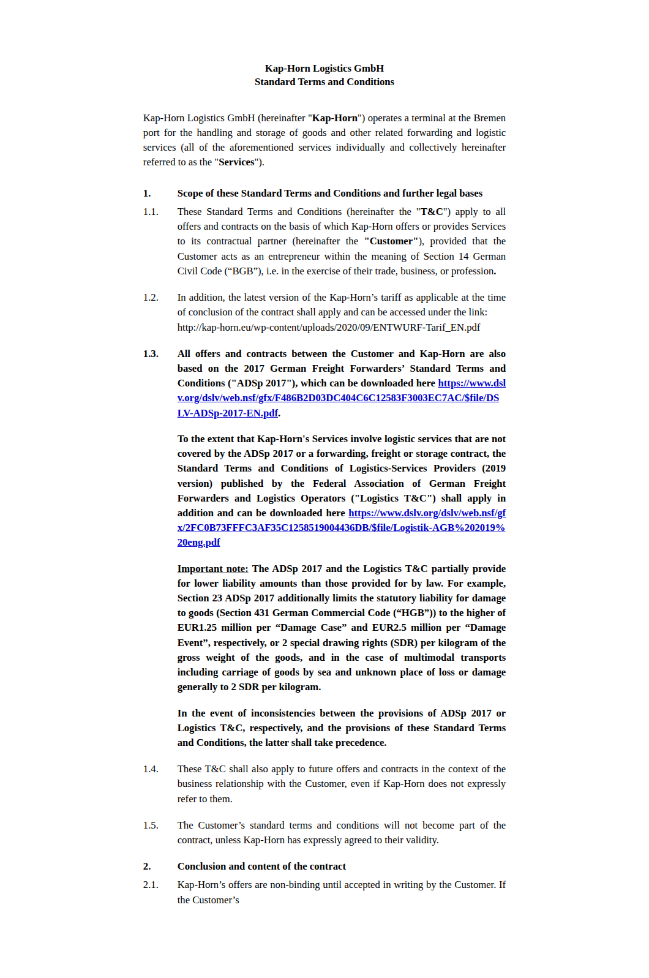Kap-Horn Logistics GmbH
Standard Terms and Conditions
Kap-Horn Logistics GmbH (hereinafter "Kap-Horn") operates a terminal at the Bremen port for the handling and storage of goods and other related forwarding and logistic services (all of the aforementioned services individually and collectively hereinafter referred to as the "Services").
1.
Scope of these Standard Terms and Conditions and further legal bases
1.1.
These Standard Terms and Conditions (hereinafter the "T&C") apply to all offers and contracts on the basis of which Kap-Horn offers or provides Services to its contractual partner (hereinafter the "Customer"), provided that the Customer acts as an entrepreneur within the meaning of Section 14 German Civil Code (“BGB”), i.e. in the exercise of their trade, business, or profession.
1.2.
In addition, the latest version of the Kap-Horn’s tariff as applicable at the time of conclusion of the contract shall apply and can be accessed under the link:
http://kap-horn.eu/wp-content/uploads/2020/09/ENTWURF-Tarif_EN.pdf
1.3.
All offers and contracts between the Customer and Kap-Horn are also based on the 2017 German Freight Forwarders’ Standard Terms and Conditions ("ADSp 2017"), which can be downloaded here https://www.dslv.org/dslv/web.nsf/gfx/F486B2D03DC404C6C12583F3003EC7AC/$file/DSLV-ADSp-2017-EN.pdf.
To the extent that Kap-Horn's Services involve logistic services that are not covered by the ADSp 2017 or a forwarding, freight or storage contract, the Standard Terms and Conditions of Logistics-Services Providers (2019 version) published by the Federal Association of German Freight Forwarders and Logistics Operators ("Logistics T&C") shall apply in addition and can be downloaded here https://www.dslv.org/dslv/web.nsf/gfx/2FC0B73FFFC3AF35C1258519004436DB/$file/Logistik-AGB%202019%20eng.pdf
Important note: The ADSp 2017 and the Logistics T&C partially provide for lower liability amounts than those provided for by law. For example, Section 23 ADSp 2017 additionally limits the statutory liability for damage to goods (Section 431 German Commercial Code (“HGB”)) to the higher of EUR1.25 million per “Damage Case” and EUR2.5 million per “Damage Event”, respectively, or 2 special drawing rights (SDR) per kilogram of the gross weight of the goods, and in the case of multimodal transports including carriage of goods by sea and unknown place of loss or damage generally to 2 SDR per kilogram.
In the event of inconsistencies between the provisions of ADSp 2017 or Logistics T&C, respectively, and the provisions of these Standard Terms and Conditions, the latter shall take precedence.
1.4.
These T&C shall also apply to future offers and contracts in the context of the business relationship with the Customer, even if Kap-Horn does not expressly refer to them.
1.5.
The Customer’s standard terms and conditions will not become part of the contract, unless Kap-Horn has expressly agreed to their validity.
2.
Conclusion and content of the contract
2.1.
Kap-Horn’s offers are non-binding until accepted in writing by the Customer. If the Customer’s